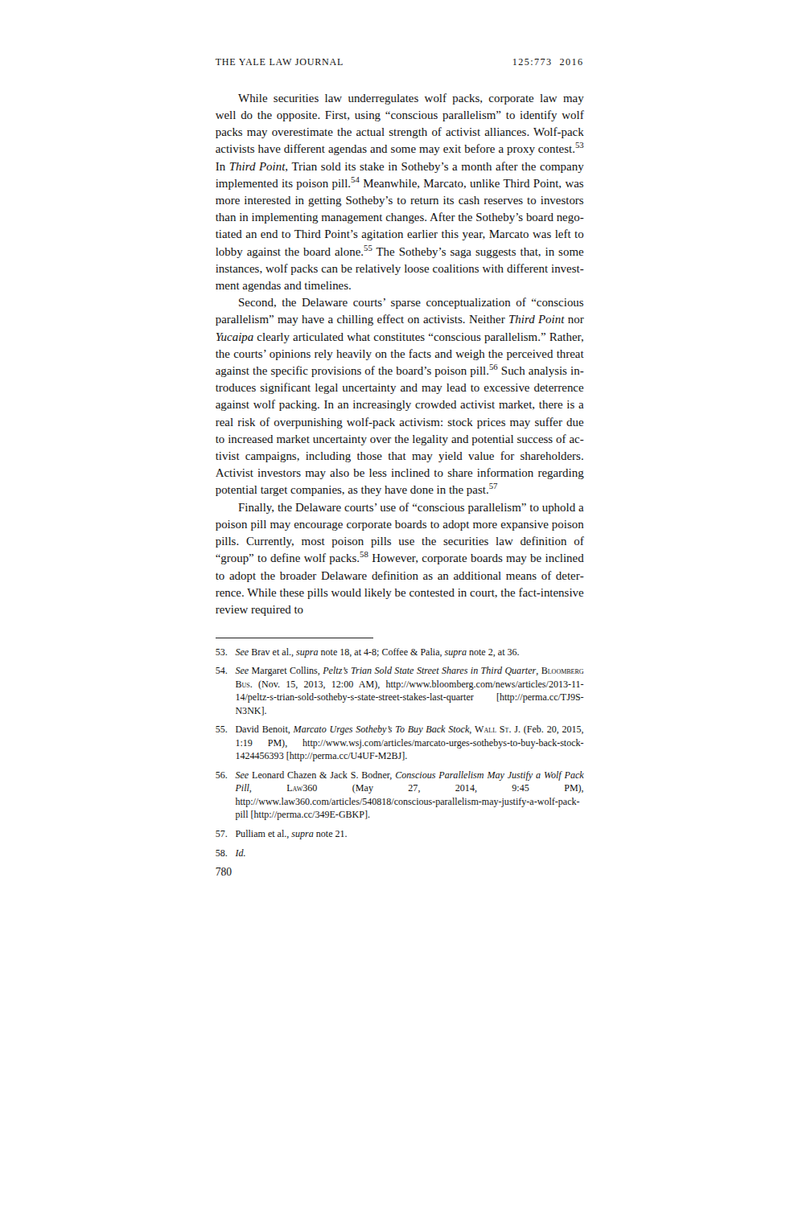The Yale Law Journal 125:773 2016
While securities law underregulates wolf packs, corporate law may well do the opposite. First, using “conscious parallelism” to identify wolf packs may overestimate the actual strength of activist alliances. Wolf-pack activists have different agendas and some may exit before a proxy contest.53 In Third Point, Trian sold its stake in Sotheby’s a month after the company implemented its poison pill.54 Meanwhile, Marcato, unlike Third Point, was more interested in getting Sotheby’s to return its cash reserves to investors than in implementing management changes. After the Sotheby’s board negotiated an end to Third Point’s agitation earlier this year, Marcato was left to lobby against the board alone.55 The Sotheby’s saga suggests that, in some instances, wolf packs can be relatively loose coalitions with different investment agendas and timelines.
Second, the Delaware courts’ sparse conceptualization of “conscious parallelism” may have a chilling effect on activists. Neither Third Point nor Yucaipa clearly articulated what constitutes “conscious parallelism.” Rather, the courts’ opinions rely heavily on the facts and weigh the perceived threat against the specific provisions of the board’s poison pill.56 Such analysis introduces significant legal uncertainty and may lead to excessive deterrence against wolf packing. In an increasingly crowded activist market, there is a real risk of overpunishing wolf-pack activism: stock prices may suffer due to increased market uncertainty over the legality and potential success of activist campaigns, including those that may yield value for shareholders. Activist investors may also be less inclined to share information regarding potential target companies, as they have done in the past.57
Finally, the Delaware courts’ use of “conscious parallelism” to uphold a poison pill may encourage corporate boards to adopt more expansive poison pills. Currently, most poison pills use the securities law definition of “group” to define wolf packs.58 However, corporate boards may be inclined to adopt the broader Delaware definition as an additional means of deterrence. While these pills would likely be contested in court, the fact-intensive review required to
53. See Brav et al., supra note 18, at 4-8; Coffee & Palia, supra note 2, at 36.
54. See Margaret Collins, Peltz’s Trian Sold State Street Shares in Third Quarter, Bloomberg Bus. (Nov. 15, 2013, 12:00 AM), http://www.bloomberg.com/news/articles/2013-11-14/peltz-s-trian-sold-sotheby-s-state-street-stakes-last-quarter [http://perma.cc/TJ9S-N3NK].
55. David Benoit, Marcato Urges Sotheby’s To Buy Back Stock, Wall St. J. (Feb. 20, 2015, 1:19 PM), http://www.wsj.com/articles/marcato-urges-sothebys-to-buy-back-stock-1424456393 [http://perma.cc/U4UF-M2BJ].
56. See Leonard Chazen & Jack S. Bodner, Conscious Parallelism May Justify a Wolf Pack Pill, Law360 (May 27, 2014, 9:45 PM), http://www.law360.com/articles/540818/conscious-parallelism-may-justify-a-wolf-pack-pill [http://perma.cc/349E-GBKP].
57. Pulliam et al., supra note 21.
58. Id.
780